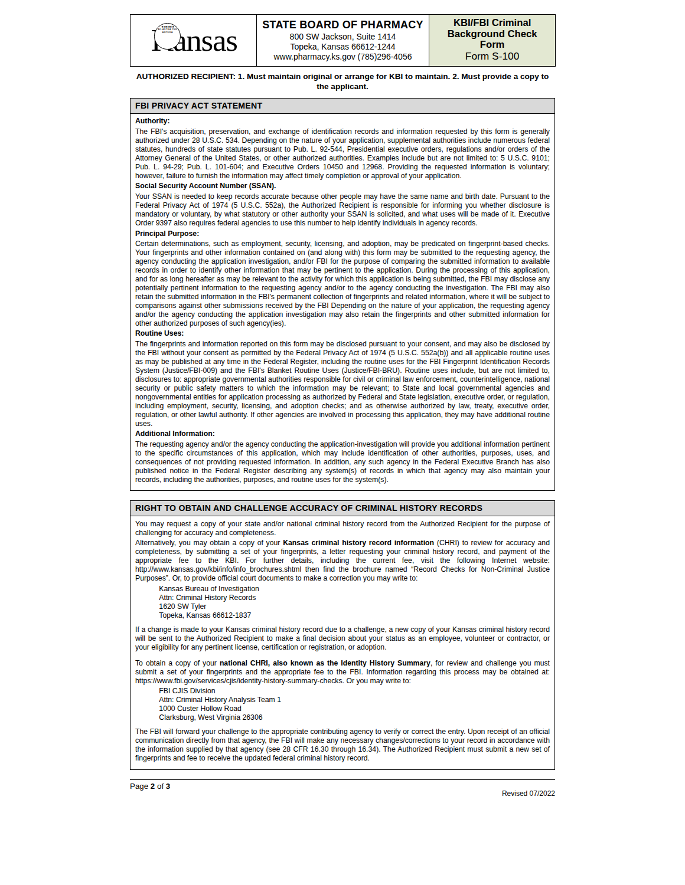★★★★★★
AD ASTRA PER ASPERA
Kansas
STATE BOARD OF PHARMACY
800 SW Jackson, Suite 1414
Topeka, Kansas 66612-1244
www.pharmacy.ks.gov (785)296-4056
KBI/FBI Criminal
Background Check Form
Form S-100
AUTHORIZED RECIPIENT: 1. Must maintain original or arrange for KBI to maintain. 2. Must provide a copy to the applicant.
FBI PRIVACY ACT STATEMENT
Authority:
The FBI's acquisition, preservation, and exchange of identification records and information requested by this form is generally authorized under 28 U.S.C. 534. Depending on the nature of your application, supplemental authorities include numerous federal statutes, hundreds of state statutes pursuant to Pub. L. 92-544, Presidential executive orders, regulations and/or orders of the Attorney General of the United States, or other authorized authorities. Examples include but are not limited to: 5 U.S.C. 9101; Pub. L. 94-29; Pub. L. 101-604; and Executive Orders 10450 and 12968. Providing the requested information is voluntary; however, failure to furnish the information may affect timely completion or approval of your application.
Social Security Account Number (SSAN).
Your SSAN is needed to keep records accurate because other people may have the same name and birth date. Pursuant to the Federal Privacy Act of 1974 (5 U.S.C. 552a), the Authorized Recipient is responsible for informing you whether disclosure is mandatory or voluntary, by what statutory or other authority your SSAN is solicited, and what uses will be made of it. Executive Order 9397 also requires federal agencies to use this number to help identify individuals in agency records.
Principal Purpose:
Certain determinations, such as employment, security, licensing, and adoption, may be predicated on fingerprint-based checks. Your fingerprints and other information contained on (and along with) this form may be submitted to the requesting agency, the agency conducting the application investigation, and/or FBI for the purpose of comparing the submitted information to available records in order to identify other information that may be pertinent to the application. During the processing of this application, and for as long hereafter as may be relevant to the activity for which this application is being submitted, the FBI may disclose any potentially pertinent information to the requesting agency and/or to the agency conducting the investigation. The FBI may also retain the submitted information in the FBI's permanent collection of fingerprints and related information, where it will be subject to comparisons against other submissions received by the FBI Depending on the nature of your application, the requesting agency and/or the agency conducting the application investigation may also retain the fingerprints and other submitted information for other authorized purposes of such agency(ies).
Routine Uses:
The fingerprints and information reported on this form may be disclosed pursuant to your consent, and may also be disclosed by the FBI without your consent as permitted by the Federal Privacy Act of 1974 (5 U.S.C. 552a(b)) and all applicable routine uses as may be published at any time in the Federal Register, including the routine uses for the FBI Fingerprint Identification Records System (Justice/FBI-009) and the FBI's Blanket Routine Uses (Justice/FBI-BRU). Routine uses include, but are not limited to, disclosures to: appropriate governmental authorities responsible for civil or criminal law enforcement, counterintelligence, national security or public safety matters to which the information may be relevant; to State and local governmental agencies and nongovernmental entities for application processing as authorized by Federal and State legislation, executive order, or regulation, including employment, security, licensing, and adoption checks; and as otherwise authorized by law, treaty, executive order, regulation, or other lawful authority. If other agencies are involved in processing this application, they may have additional routine uses.
Additional Information:
The requesting agency and/or the agency conducting the application-investigation will provide you additional information pertinent to the specific circumstances of this application, which may include identification of other authorities, purposes, uses, and consequences of not providing requested information. In addition, any such agency in the Federal Executive Branch has also published notice in the Federal Register describing any system(s) of records in which that agency may also maintain your records, including the authorities, purposes, and routine uses for the system(s).
RIGHT TO OBTAIN AND CHALLENGE ACCURACY OF CRIMINAL HISTORY RECORDS
You may request a copy of your state and/or national criminal history record from the Authorized Recipient for the purpose of challenging for accuracy and completeness.
Alternatively, you may obtain a copy of your Kansas criminal history record information (CHRI) to review for accuracy and completeness, by submitting a set of your fingerprints, a letter requesting your criminal history record, and payment of the appropriate fee to the KBI. For further details, including the current fee, visit the following Internet website: http://www.kansas.gov/kbi/info/info_brochures.shtml then find the brochure named “Record Checks for Non-Criminal Justice Purposes”. Or, to provide official court documents to make a correction you may write to:
Kansas Bureau of Investigation
Attn: Criminal History Records
1620 SW Tyler
Topeka, Kansas 66612-1837
If a change is made to your Kansas criminal history record due to a challenge, a new copy of your Kansas criminal history record will be sent to the Authorized Recipient to make a final decision about your status as an employee, volunteer or contractor, or your eligibility for any pertinent license, certification or registration, or adoption.
To obtain a copy of your national CHRI, also known as the Identity History Summary, for review and challenge you must submit a set of your fingerprints and the appropriate fee to the FBI. Information regarding this process may be obtained at: https://www.fbi.gov/services/cjis/identity-history-summary-checks. Or you may write to:
FBI CJIS Division
Attn: Criminal History Analysis Team 1
1000 Custer Hollow Road
Clarksburg, West Virginia 26306
The FBI will forward your challenge to the appropriate contributing agency to verify or correct the entry. Upon receipt of an official communication directly from that agency, the FBI will make any necessary changes/corrections to your record in accordance with the information supplied by that agency (see 28 CFR 16.30 through 16.34). The Authorized Recipient must submit a new set of fingerprints and fee to receive the updated federal criminal history record.
Page 2 of 3
Revised 07/2022